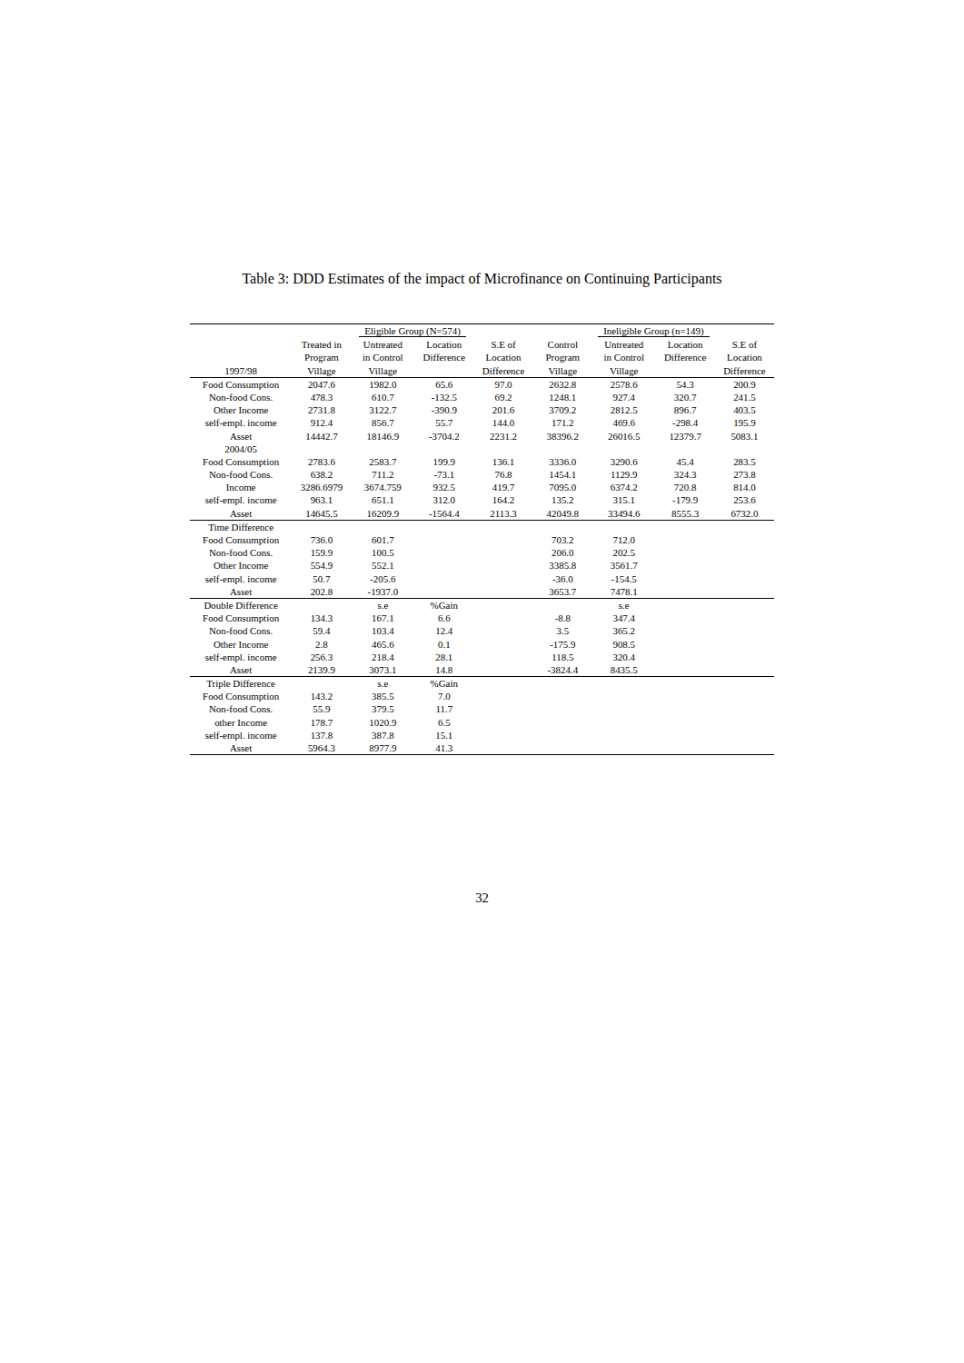Table 3: DDD Estimates of the impact of Microfinance on Continuing Participants
| | Eligible Group (N=574) | Ineligible Group (n=149) |
| | Treated in | Untreated | Location | S.E of | Control | Untreated | Location | S.E of |
| | Program | in Control | Difference | Location | Program | in Control | Difference | Location |
| 1997/98 | Village | Village | | Difference | Village | Village | | Difference |
| Food Consumption | 2047.6 | 1982.0 | 65.6 | 97.0 | 2632.8 | 2578.6 | 54.3 | 200.9 |
| Non-food Cons. | 478.3 | 610.7 | -132.5 | 69.2 | 1248.1 | 927.4 | 320.7 | 241.5 |
| Other Income | 2731.8 | 3122.7 | -390.9 | 201.6 | 3709.2 | 2812.5 | 896.7 | 403.5 |
| self-empl. income | 912.4 | 856.7 | 55.7 | 144.0 | 171.2 | 469.6 | -298.4 | 195.9 |
| Asset | 14442.7 | 18146.9 | -3704.2 | 2231.2 | 38396.2 | 26016.5 | 12379.7 | 5083.1 |
| 2004/05 | | | | | | | | |
| Food Consumption | 2783.6 | 2583.7 | 199.9 | 136.1 | 3336.0 | 3290.6 | 45.4 | 283.5 |
| Non-food Cons. | 638.2 | 711.2 | -73.1 | 76.8 | 1454.1 | 1129.9 | 324.3 | 273.8 |
| Income | 3286.6979 | 3674.759 | 932.5 | 419.7 | 7095.0 | 6374.2 | 720.8 | 814.0 |
| self-empl. income | 963.1 | 651.1 | 312.0 | 164.2 | 135.2 | 315.1 | -179.9 | 253.6 |
| Asset | 14645.5 | 16209.9 | -1564.4 | 2113.3 | 42049.8 | 33494.6 | 8555.3 | 6732.0 |
| Time Difference | | | | | | | | |
| Food Consumption | 736.0 | 601.7 | | | 703.2 | 712.0 | | |
| Non-food Cons. | 159.9 | 100.5 | | | 206.0 | 202.5 | | |
| Other Income | 554.9 | 552.1 | | | 3385.8 | 3561.7 | | |
| self-empl. income | 50.7 | -205.6 | | | -36.0 | -154.5 | | |
| Asset | 202.8 | -1937.0 | | | 3653.7 | 7478.1 | | |
| Double Difference | | s.e | %Gain | | | s.e | | |
| Food Consumption | 134.3 | 167.1 | 6.6 | | -8.8 | 347.4 | | |
| Non-food Cons. | 59.4 | 103.4 | 12.4 | | 3.5 | 365.2 | | |
| Other Income | 2.8 | 465.6 | 0.1 | | -175.9 | 908.5 | | |
| self-empl. income | 256.3 | 218.4 | 28.1 | | 118.5 | 320.4 | | |
| Asset | 2139.9 | 3073.1 | 14.8 | | -3824.4 | 8435.5 | | |
| Triple Difference | | s.e | %Gain | | | | | |
| Food Consumption | 143.2 | 385.5 | 7.0 | | | | | |
| Non-food Cons. | 55.9 | 379.5 | 11.7 | | | | | |
| other Income | 178.7 | 1020.9 | 6.5 | | | | | |
| self-empl. income | 137.8 | 387.8 | 15.1 | | | | | |
| Asset | 5964.3 | 8977.9 | 41.3 | | | | | |
32